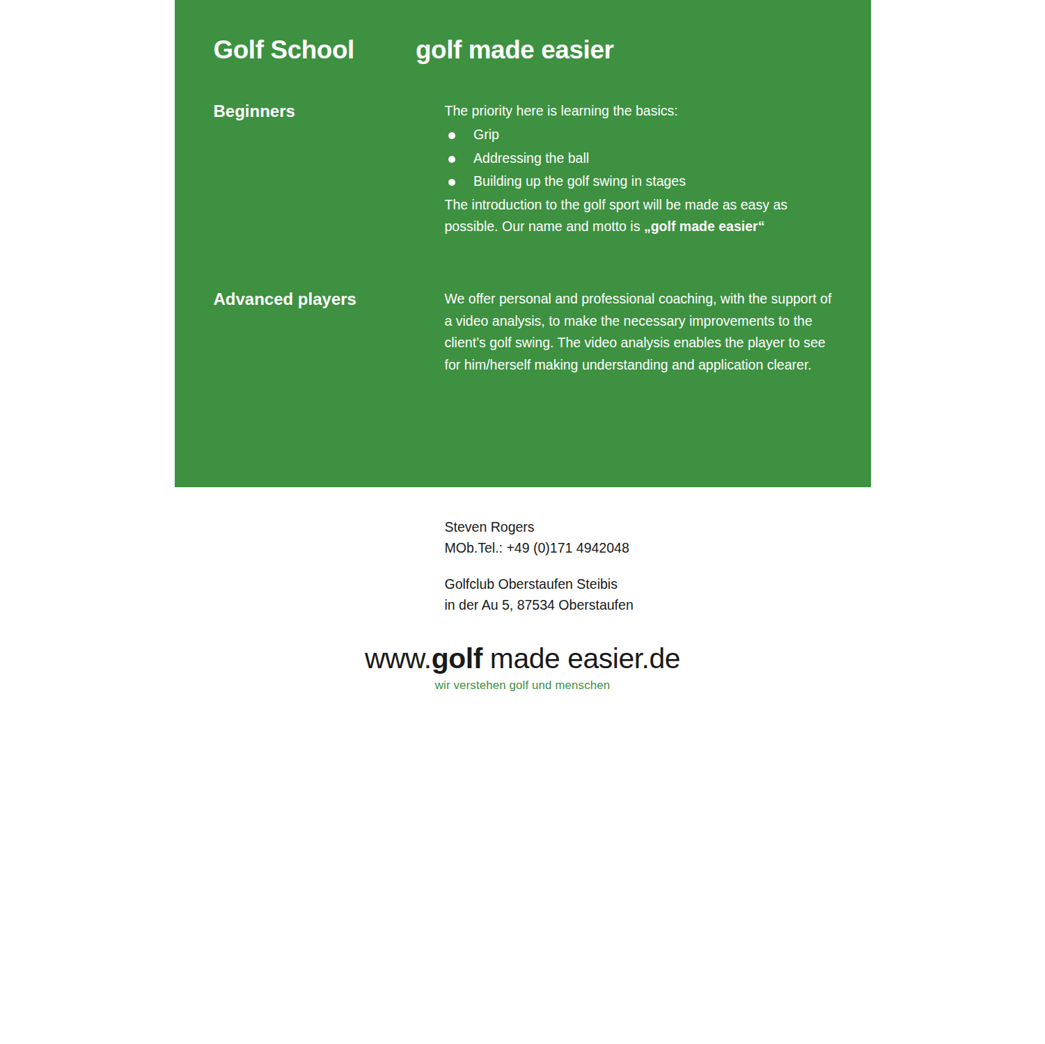Golf School
golf made easier
Beginners
The priority here is learning the basics:
Grip
Addressing the ball
Building up the golf swing in stages
The introduction to the golf sport will be made as easy as possible. Our name and motto is „golf made easier“
Advanced players
We offer personal and professional coaching, with the support of a video analysis, to make the necessary improvements to the client’s golf swing. The video analysis enables the player to see for him/herself making understanding and application clearer.
Steven Rogers
MOb.Tel.: +49 (0)171 4942048
Golfclub Oberstaufen Steibis
in der Au 5, 87534 Oberstaufen
www. golf made easier.de
wir verstehen golf und menschen